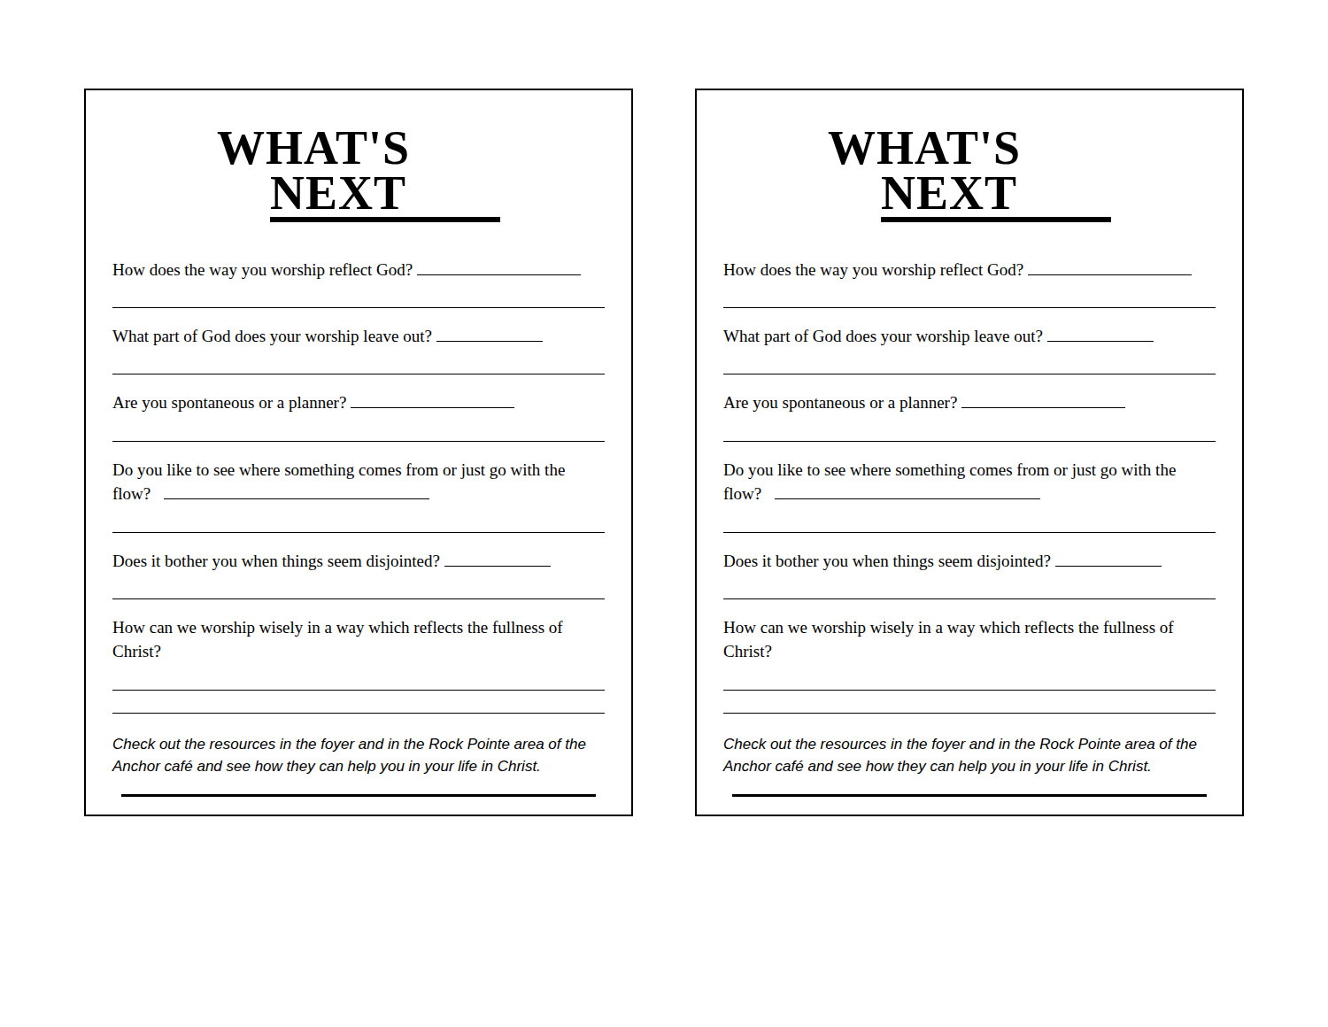WHAT'S NEXT
How does the way you worship reflect God?
What part of God does your worship leave out?
Are you spontaneous or a planner?
Do you like to see where something comes from or just go with the flow?
Does it bother you when things seem disjointed?
How can we worship wisely in a way which reflects the fullness of Christ?
Check out the resources in the foyer and in the Rock Pointe area of the Anchor café and see how they can help you in your life in Christ.
WHAT'S NEXT
How does the way you worship reflect God?
What part of God does your worship leave out?
Are you spontaneous or a planner?
Do you like to see where something comes from or just go with the flow?
Does it bother you when things seem disjointed?
How can we worship wisely in a way which reflects the fullness of Christ?
Check out the resources in the foyer and in the Rock Pointe area of the Anchor café and see how they can help you in your life in Christ.